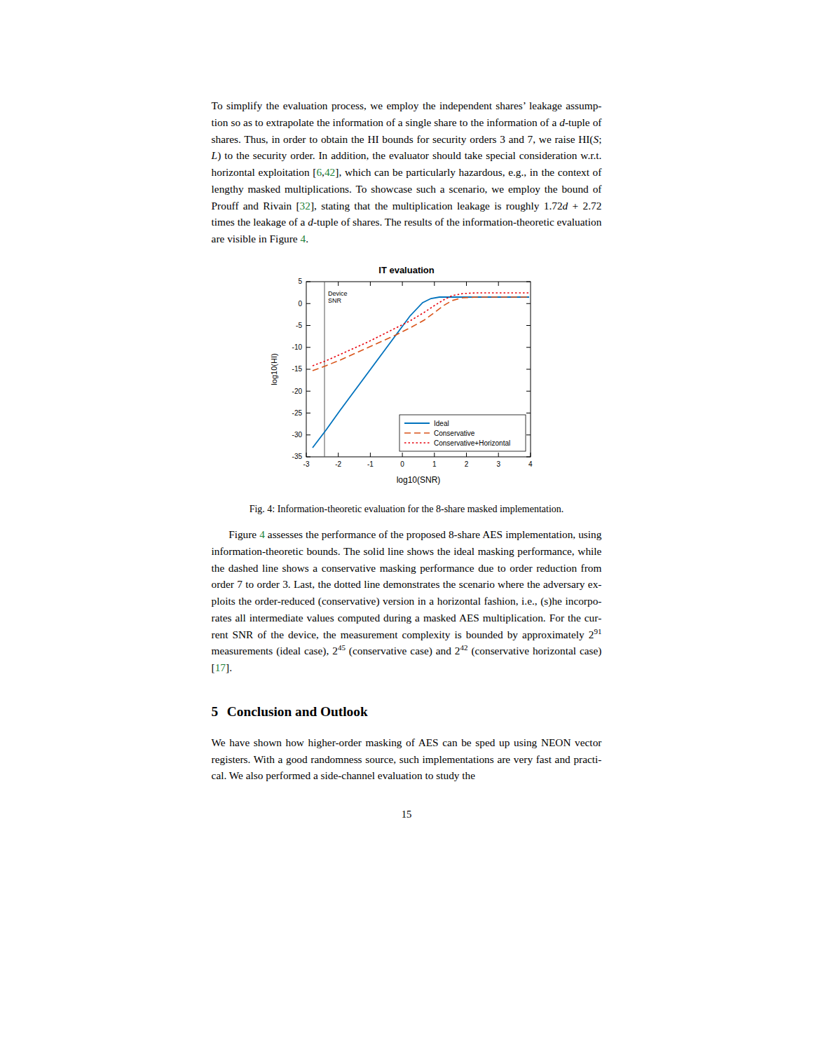To simplify the evaluation process, we employ the independent shares’ leakage assumption so as to extrapolate the information of a single share to the information of a d-tuple of shares. Thus, in order to obtain the HI bounds for security orders 3 and 7, we raise HI(S; L) to the security order. In addition, the evaluator should take special consideration w.r.t. horizontal exploitation [6,42], which can be particularly hazardous, e.g., in the context of lengthy masked multiplications. To showcase such a scenario, we employ the bound of Prouff and Rivain [32], stating that the multiplication leakage is roughly 1.72d + 2.72 times the leakage of a d-tuple of shares. The results of the information-theoretic evaluation are visible in Figure 4.
IT evaluation 5 0 -5 -10 -15 -20 -25 -30 -35 -3 -2 -1 0 1 2 3 4 log10(HI) log10(SNR) Device SNR Ideal Conservative Conservative+Horizontal
Fig. 4: Information-theoretic evaluation for the 8-share masked implementation.
Figure 4 assesses the performance of the proposed 8-share AES implementation, using information-theoretic bounds. The solid line shows the ideal masking performance, while the dashed line shows a conservative masking performance due to order reduction from order 7 to order 3. Last, the dotted line demonstrates the scenario where the adversary exploits the order-reduced (conservative) version in a horizontal fashion, i.e., (s)he incorporates all intermediate values computed during a masked AES multiplication. For the current SNR of the device, the measurement complexity is bounded by approximately 291 measurements (ideal case), 245 (conservative case) and 242 (conservative horizontal case) [17].
5 Conclusion and Outlook
We have shown how higher-order masking of AES can be sped up using NEON vector registers. With a good randomness source, such implementations are very fast and practical. We also performed a side-channel evaluation to study the
15